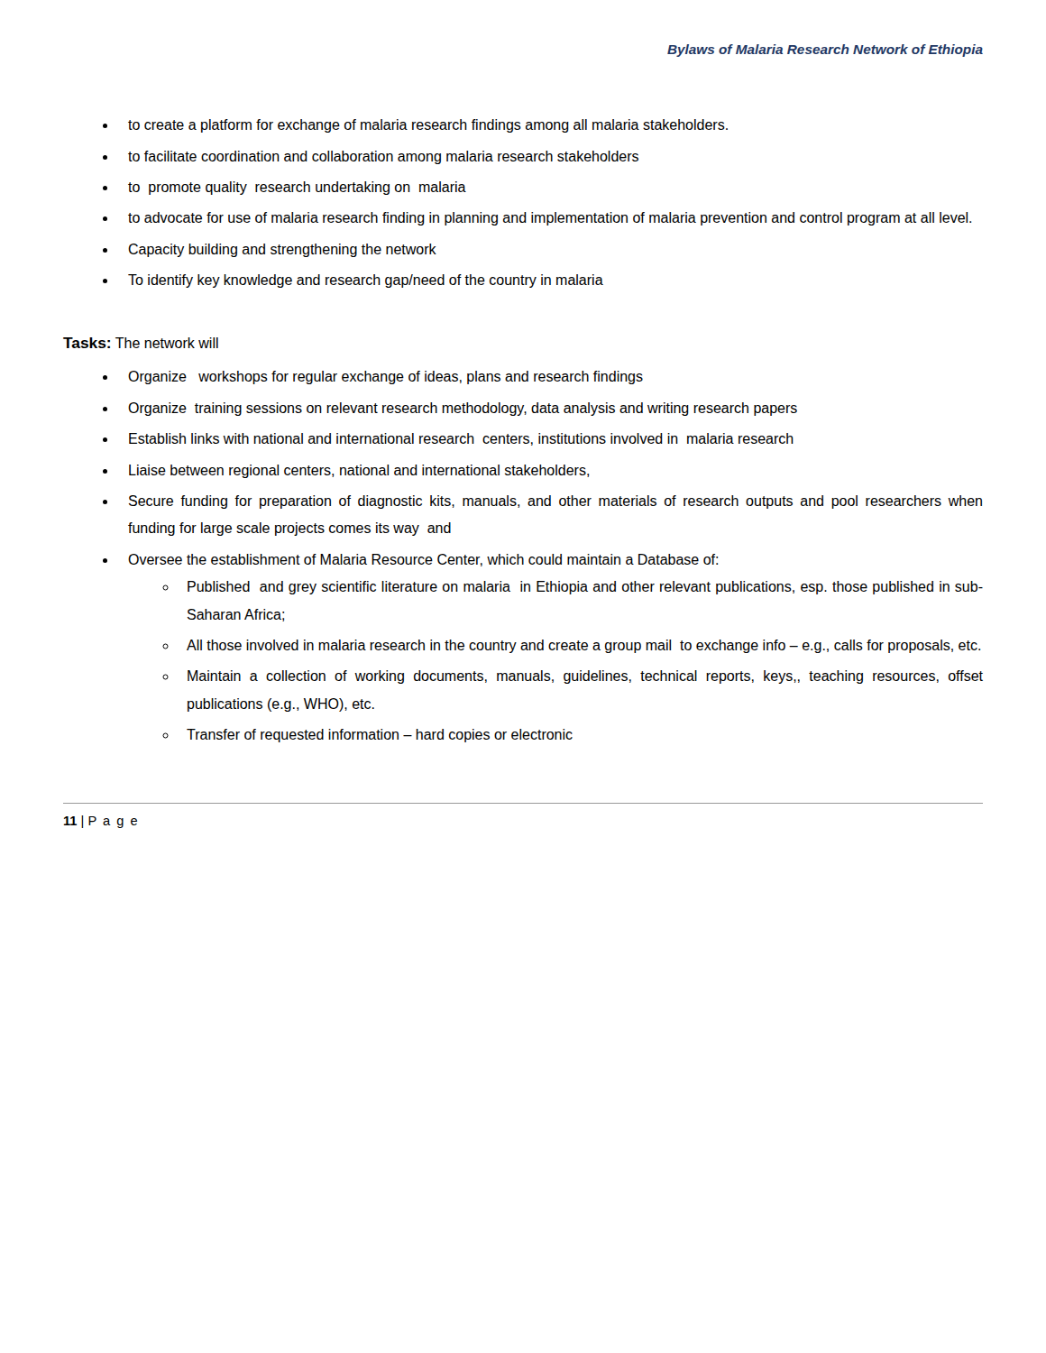Bylaws of Malaria Research Network of Ethiopia
to create a platform for exchange of malaria research findings among all malaria stakeholders.
to facilitate coordination and collaboration among malaria research stakeholders
to promote quality research undertaking on malaria
to advocate for use of malaria research finding in planning and implementation of malaria prevention and control program at all level.
Capacity building and strengthening the network
To identify key knowledge and research gap/need of the country in malaria
Tasks: The network will
Organize workshops for regular exchange of ideas, plans and research findings
Organize training sessions on relevant research methodology, data analysis and writing research papers
Establish links with national and international research centers, institutions involved in malaria research
Liaise between regional centers, national and international stakeholders,
Secure funding for preparation of diagnostic kits, manuals, and other materials of research outputs and pool researchers when funding for large scale projects comes its way and
Oversee the establishment of Malaria Resource Center, which could maintain a Database of:
Published and grey scientific literature on malaria in Ethiopia and other relevant publications, esp. those published in sub-Saharan Africa;
All those involved in malaria research in the country and create a group mail to exchange info – e.g., calls for proposals, etc.
Maintain a collection of working documents, manuals, guidelines, technical reports, keys,, teaching resources, offset publications (e.g., WHO), etc.
Transfer of requested information – hard copies or electronic
11 | P a g e